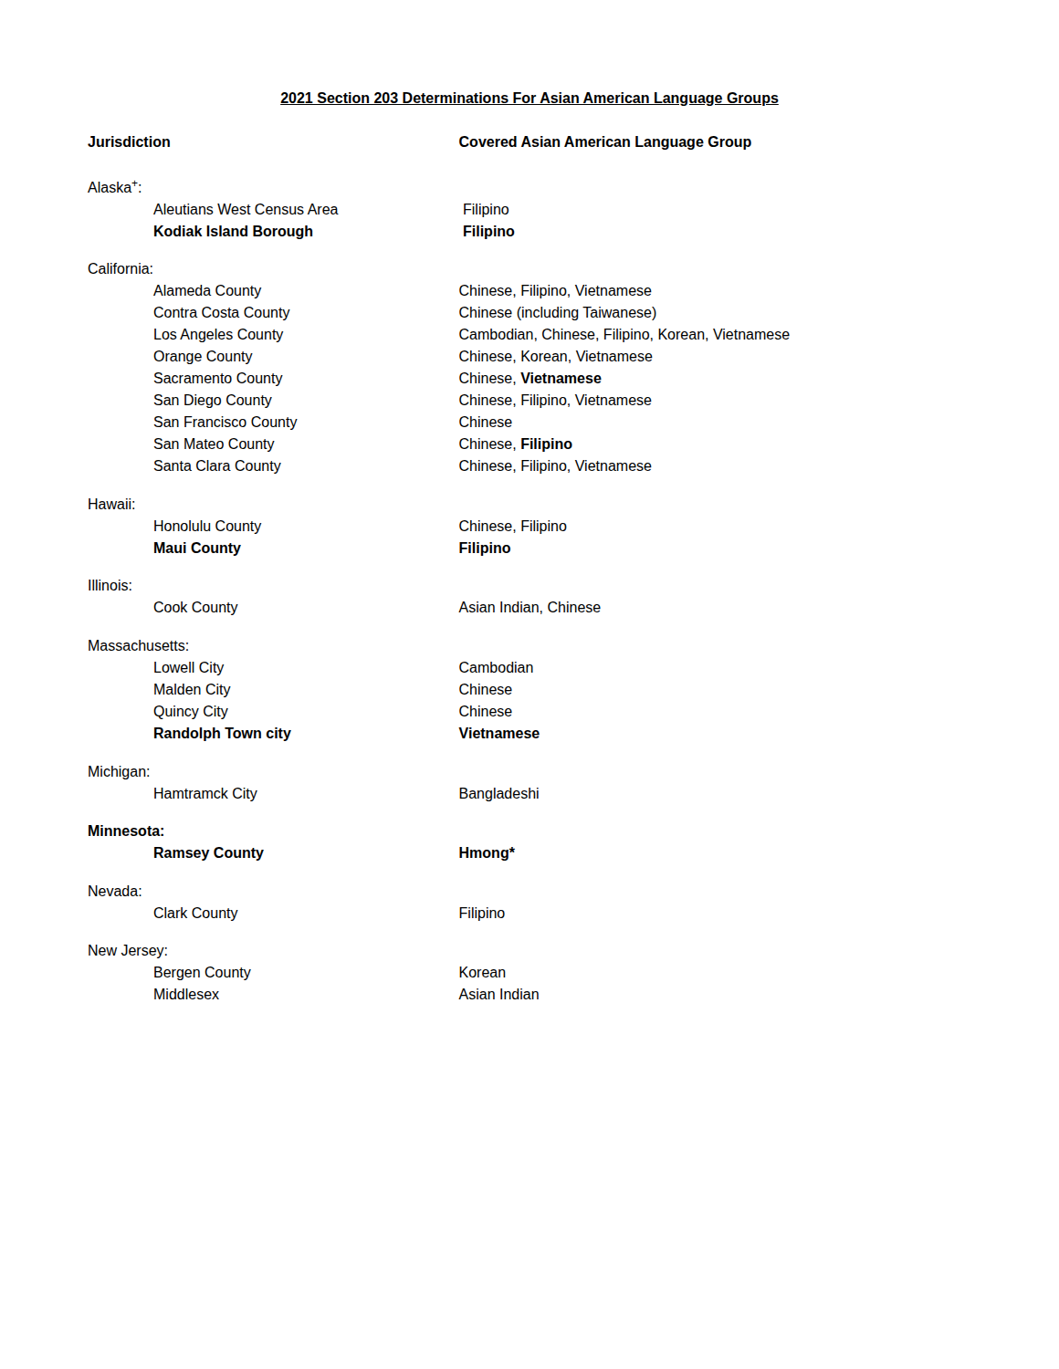2021 Section 203 Determinations For Asian American Language Groups
| Jurisdiction | Covered Asian American Language Group |
| Alaska + : | |
| Aleutians West Census Area | Filipino |
| Kodiak Island Borough | Filipino |
| California: | |
| Alameda County | Chinese, Filipino, Vietnamese |
| Contra Costa County | Chinese (including Taiwanese) |
| Los Angeles County | Cambodian, Chinese, Filipino, Korean, Vietnamese |
| Orange County | Chinese, Korean, Vietnamese |
| Sacramento County | Chinese, Vietnamese |
| San Diego County | Chinese, Filipino, Vietnamese |
| San Francisco County | Chinese |
| San Mateo County | Chinese, Filipino |
| Santa Clara County | Chinese, Filipino, Vietnamese |
| Hawaii: | |
| Honolulu County | Chinese, Filipino |
| Maui County | Filipino |
| Illinois: | |
| Cook County | Asian Indian, Chinese |
| Massachusetts: | |
| Lowell City | Cambodian |
| Malden City | Chinese |
| Quincy City | Chinese |
| Randolph Town city | Vietnamese |
| Michigan: | |
| Hamtramck City | Bangladeshi |
| Minnesota: | |
| Ramsey County | Hmong* |
| Nevada: | |
| Clark County | Filipino |
| New Jersey: | |
| Bergen County | Korean |
| Middlesex | Asian Indian |